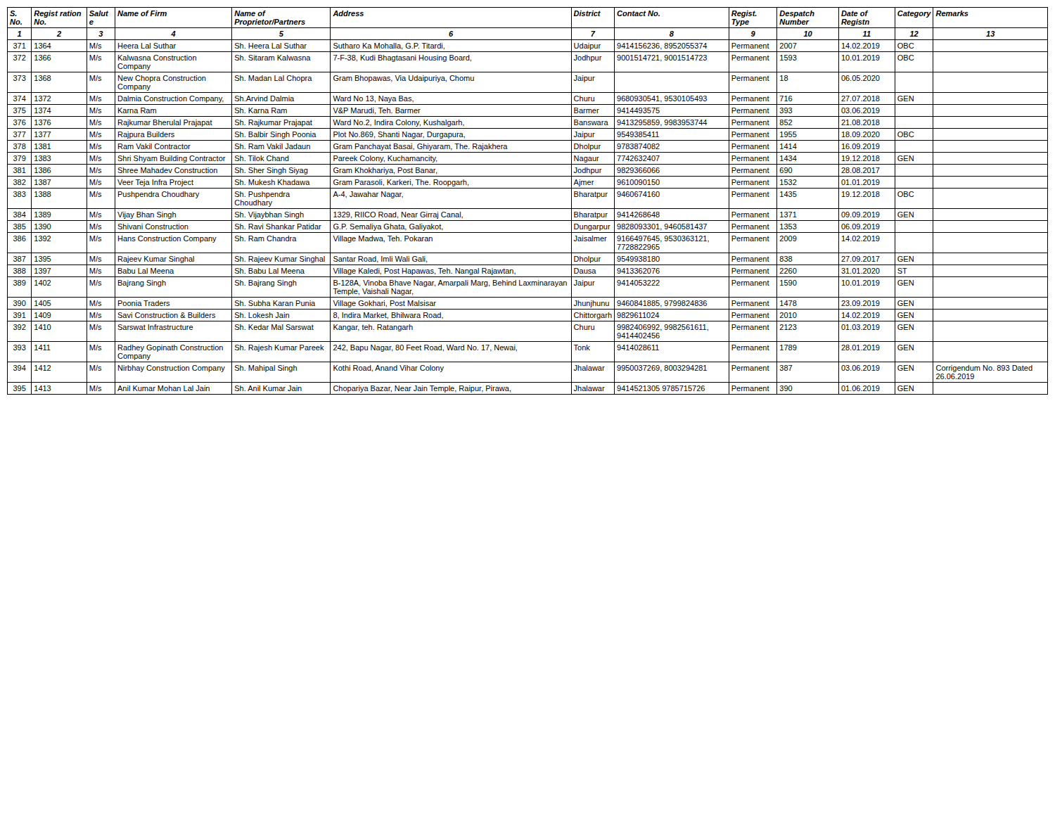| S. No. | Regist ration No. | Salut e | Name of Firm | Name of Proprietor/Partners | Address | District | Contact No. | Regist. Type | Despatch Number | Date of Registn | Category | Remarks |
| --- | --- | --- | --- | --- | --- | --- | --- | --- | --- | --- | --- | --- |
| 1 | 2 | 3 | 4 | 5 | 6 | 7 | 8 | 9 | 10 | 11 | 12 | 13 |
| 371 | 1364 | M/s | Heera Lal Suthar | Sh. Heera Lal Suthar | Sutharo Ka Mohalla, G.P. Titardi, | Udaipur | 9414156236, 8952055374 | Permanent | 2007 | 14.02.2019 | OBC | |
| 372 | 1366 | M/s | Kalwasna Construction Company | Sh. Sitaram Kalwasna | 7-F-38, Kudi Bhagtasani Housing Board, | Jodhpur | 9001514721, 9001514723 | Permanent | 1593 | 10.01.2019 | OBC | |
| 373 | 1368 | M/s | New Chopra Construction Company | Sh. Madan Lal Chopra | Gram Bhopawas, Via Udaipuriya, Chomu | Jaipur | | Permanent | 18 | 06.05.2020 | | |
| 374 | 1372 | M/s | Dalmia Construction Company, | Sh.Arvind Dalmia | Ward No 13, Naya Bas, | Churu | 9680930541, 9530105493 | Permanent | 716 | 27.07.2018 | GEN | |
| 375 | 1374 | M/s | Karna Ram | Sh. Karna Ram | V&P Marudi, Teh. Barmer | Barmer | 9414493575 | Permanent | 393 | 03.06.2019 | | |
| 376 | 1376 | M/s | Rajkumar Bherulal Prajapat | Sh. Rajkumar Prajapat | Ward No.2, Indira Colony, Kushalgarh, | Banswara | 9413295859, 9983953744 | Permanent | 852 | 21.08.2018 | | |
| 377 | 1377 | M/s | Rajpura Builders | Sh. Balbir Singh Poonia | Plot No.869, Shanti Nagar, Durgapura, | Jaipur | 9549385411 | Permanent | 1955 | 18.09.2020 | OBC | |
| 378 | 1381 | M/s | Ram Vakil Contractor | Sh. Ram Vakil Jadaun | Gram Panchayat Basai, Ghiyaram, The. Rajakhera | Dholpur | 9783874082 | Permanent | 1414 | 16.09.2019 | | |
| 379 | 1383 | M/s | Shri Shyam Building Contractor | Sh. Tilok Chand | Pareek Colony, Kuchamancity, | Nagaur | 7742632407 | Permanent | 1434 | 19.12.2018 | GEN | |
| 381 | 1386 | M/s | Shree Mahadev Construction | Sh. Sher Singh Siyag | Gram Khokhariya, Post Banar, | Jodhpur | 9829366066 | Permanent | 690 | 28.08.2017 | | |
| 382 | 1387 | M/s | Veer Teja Infra Project | Sh. Mukesh Khadawa | Gram Parasoli, Karkeri, The. Roopgarh, | Ajmer | 9610090150 | Permanent | 1532 | 01.01.2019 | | |
| 383 | 1388 | M/s | Pushpendra Choudhary | Sh. Pushpendra Choudhary | A-4, Jawahar Nagar, | Bharatpur | 9460674160 | Permanent | 1435 | 19.12.2018 | OBC | |
| 384 | 1389 | M/s | Vijay Bhan Singh | Sh. Vijaybhan Singh | 1329, RIICO Road, Near Girraj Canal, | Bharatpur | 9414268648 | Permanent | 1371 | 09.09.2019 | GEN | |
| 385 | 1390 | M/s | Shivani Construction | Sh. Ravi Shankar Patidar | G.P. Semaliya Ghata, Galiyakot, | Dungarpur | 9828093301, 9460581437 | Permanent | 1353 | 06.09.2019 | | |
| 386 | 1392 | M/s | Hans Construction Company | Sh. Ram Chandra | Village Madwa, Teh. Pokaran | Jaisalmer | 9166497645, 9530363121, 7728822965 | Permanent | 2009 | 14.02.2019 | | |
| 387 | 1395 | M/s | Rajeev Kumar Singhal | Sh. Rajeev Kumar Singhal | Santar Road, Imli Wali Gali, | Dholpur | 9549938180 | Permanent | 838 | 27.09.2017 | GEN | |
| 388 | 1397 | M/s | Babu Lal Meena | Sh. Babu Lal Meena | Village Kaledi, Post Hapawas, Teh. Nangal Rajawtan, | Dausa | 9413362076 | Permanent | 2260 | 31.01.2020 | ST | |
| 389 | 1402 | M/s | Bajrang Singh | Sh. Bajrang Singh | B-128A, Vinoba Bhave Nagar, Amarpali Marg, Behind Laxminarayan Temple, Vaishali Nagar, | Jaipur | 9414053222 | Permanent | 1590 | 10.01.2019 | GEN | |
| 390 | 1405 | M/s | Poonia Traders | Sh. Subha Karan Punia | Village Gokhari, Post Malsisar | Jhunjhunu | 9460841885, 9799824836 | Permanent | 1478 | 23.09.2019 | GEN | |
| 391 | 1409 | M/s | Savi Construction & Builders | Sh. Lokesh Jain | 8, Indira Market, Bhilwara Road, | Chittorgarh | 9829611024 | Permanent | 2010 | 14.02.2019 | GEN | |
| 392 | 1410 | M/s | Sarswat Infrastructure | Sh. Kedar Mal Sarswat | Kangar, teh. Ratangarh | Churu | 9982406992, 9982561611, 9414402456 | Permanent | 2123 | 01.03.2019 | GEN | |
| 393 | 1411 | M/s | Radhey Gopinath Construction Company | Sh. Rajesh Kumar Pareek | 242, Bapu Nagar, 80 Feet Road, Ward No. 17, Newai, | Tonk | 9414028611 | Permanent | 1789 | 28.01.2019 | GEN | |
| 394 | 1412 | M/s | Nirbhay Construction Company | Sh. Mahipal Singh | Kothi Road, Anand Vihar Colony | Jhalawar | 9950037269, 8003294281 | Permanent | 387 | 03.06.2019 | GEN | Corrigendum No. 893 Dated 26.06.2019 |
| 395 | 1413 | M/s | Anil Kumar Mohan Lal Jain | Sh. Anil Kumar Jain | Chopariya Bazar, Near Jain Temple, Raipur, Pirawa, | Jhalawar | 9414521305 9785715726 | Permanent | 390 | 01.06.2019 | GEN | |